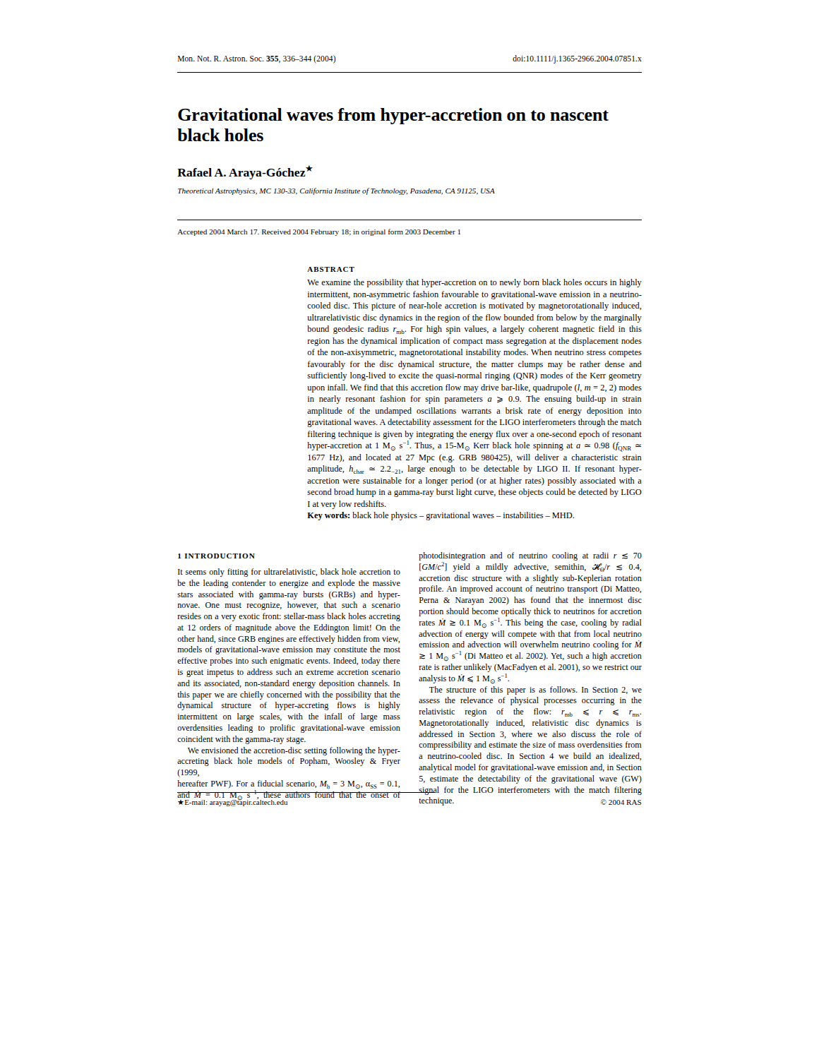Mon. Not. R. Astron. Soc. 355, 336–344 (2004)
doi:10.1111/j.1365-2966.2004.07851.x
Gravitational waves from hyper-accretion on to nascent black holes
Rafael A. Araya-Góchez★
Theoretical Astrophysics, MC 130-33, California Institute of Technology, Pasadena, CA 91125, USA
Accepted 2004 March 17. Received 2004 February 18; in original form 2003 December 1
ABSTRACT
We examine the possibility that hyper-accretion on to newly born black holes occurs in highly intermittent, non-asymmetric fashion favourable to gravitational-wave emission in a neutrino-cooled disc. This picture of near-hole accretion is motivated by magnetorotationally induced, ultrarelativistic disc dynamics in the region of the flow bounded from below by the marginally bound geodesic radius rmb. For high spin values, a largely coherent magnetic field in this region has the dynamical implication of compact mass segregation at the displacement nodes of the non-axisymmetric, magnetorotational instability modes. When neutrino stress competes favourably for the disc dynamical structure, the matter clumps may be rather dense and sufficiently long-lived to excite the quasi-normal ringing (QNR) modes of the Kerr geometry upon infall. We find that this accretion flow may drive bar-like, quadrupole (l, m = 2, 2) modes in nearly resonant fashion for spin parameters a ⩾ 0.9. The ensuing build-up in strain amplitude of the undamped oscillations warrants a brisk rate of energy deposition into gravitational waves. A detectability assessment for the LIGO interferometers through the match filtering technique is given by integrating the energy flux over a one-second epoch of resonant hyper-accretion at 1 M⊙ s−1. Thus, a 15-M⊙ Kerr black hole spinning at a ≃ 0.98 (fQNR ≃ 1677 Hz), and located at 27 Mpc (e.g. GRB 980425), will deliver a characteristic strain amplitude, hchar ≃ 2.2−21, large enough to be detectable by LIGO II. If resonant hyper-accretion were sustainable for a longer period (or at higher rates) possibly associated with a second broad hump in a gamma-ray burst light curve, these objects could be detected by LIGO I at very low redshifts.
Key words: black hole physics – gravitational waves – instabilities – MHD.
1 Introduction
It seems only fitting for ultrarelativistic, black hole accretion to be the leading contender to energize and explode the massive stars associated with gamma-ray bursts (GRBs) and hyper-novae. One must recognize, however, that such a scenario resides on a very exotic front: stellar-mass black holes accreting at 12 orders of magnitude above the Eddington limit! On the other hand, since GRB engines are effectively hidden from view, models of gravitational-wave emission may constitute the most effective probes into such enigmatic events. Indeed, today there is great impetus to address such an extreme accretion scenario and its associated, non-standard energy deposition channels. In this paper we are chiefly concerned with the possibility that the dynamical structure of hyper-accreting flows is highly intermittent on large scales, with the infall of large mass overdensities leading to prolific gravitational-wave emission coincident with the gamma-ray stage.
We envisioned the accretion-disc setting following the hyper-accreting black hole models of Popham, Woosley & Fryer (1999,
hereafter PWF). For a fiducial scenario, Mh = 3 M⊙, αSS = 0.1, and Ṁ = 0.1 M⊙ s−1, these authors found that the onset of photodisintegration and of neutrino cooling at radii r ≲ 70 [GM/c2] yield a mildly advective, semithin, 𝓗Θ/r ≲ 0.4, accretion disc structure with a slightly sub-Keplerian rotation profile. An improved account of neutrino transport (Di Matteo, Perna & Narayan 2002) has found that the innermost disc portion should become optically thick to neutrinos for accretion rates Ṁ ≳ 0.1 M⊙ s−1. This being the case, cooling by radial advection of energy will compete with that from local neutrino emission and advection will overwhelm neutrino cooling for Ṁ ≳ 1 M⊙ s−1 (Di Matteo et al. 2002). Yet, such a high accretion rate is rather unlikely (MacFadyen et al. 2001), so we restrict our analysis to Ṁ ⩽ 1 M⊙ s−1.
The structure of this paper is as follows. In Section 2, we assess the relevance of physical processes occurring in the relativistic region of the flow: rmb ⩽ r ⩽ rms. Magnetorotationally induced, relativistic disc dynamics is addressed in Section 3, where we also discuss the role of compressibility and estimate the size of mass overdensities from a neutrino-cooled disc. In Section 4 we build an idealized, analytical model for gravitational-wave emission and, in Section 5, estimate the detectability of the gravitational wave (GW) signal for the LIGO interferometers with the match filtering technique.
★E-mail: arayag@tapir.caltech.edu
© 2004 RAS